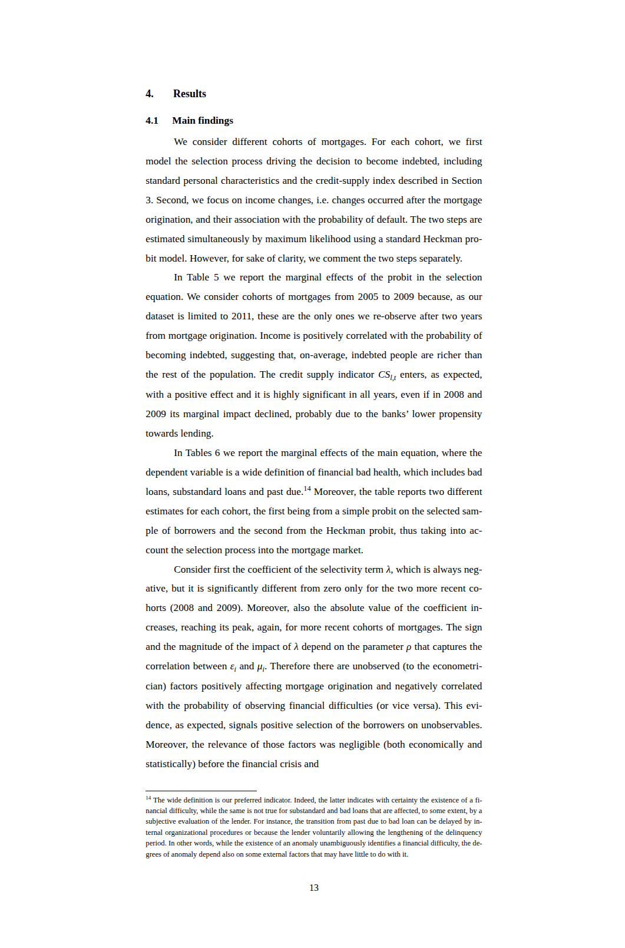4. Results
4.1 Main findings
We consider different cohorts of mortgages. For each cohort, we first model the selection process driving the decision to become indebted, including standard personal characteristics and the credit-supply index described in Section 3. Second, we focus on income changes, i.e. changes occurred after the mortgage origination, and their association with the probability of default. The two steps are estimated simultaneously by maximum likelihood using a standard Heckman probit model. However, for sake of clarity, we comment the two steps separately.
In Table 5 we report the marginal effects of the probit in the selection equation. We consider cohorts of mortgages from 2005 to 2009 because, as our dataset is limited to 2011, these are the only ones we re-observe after two years from mortgage origination. Income is positively correlated with the probability of becoming indebted, suggesting that, on-average, indebted people are richer than the rest of the population. The credit supply indicator CSl,t enters, as expected, with a positive effect and it is highly significant in all years, even if in 2008 and 2009 its marginal impact declined, probably due to the banks’ lower propensity towards lending.
In Tables 6 we report the marginal effects of the main equation, where the dependent variable is a wide definition of financial bad health, which includes bad loans, substandard loans and past due.14 Moreover, the table reports two different estimates for each cohort, the first being from a simple probit on the selected sample of borrowers and the second from the Heckman probit, thus taking into account the selection process into the mortgage market.
Consider first the coefficient of the selectivity term λ, which is always negative, but it is significantly different from zero only for the two more recent cohorts (2008 and 2009). Moreover, also the absolute value of the coefficient increases, reaching its peak, again, for more recent cohorts of mortgages. The sign and the magnitude of the impact of λ depend on the parameter ρ that captures the correlation between εi and μi. Therefore there are unobserved (to the econometrician) factors positively affecting mortgage origination and negatively correlated with the probability of observing financial difficulties (or vice versa). This evidence, as expected, signals positive selection of the borrowers on unobservables. Moreover, the relevance of those factors was negligible (both economically and statistically) before the financial crisis and
14 The wide definition is our preferred indicator. Indeed, the latter indicates with certainty the existence of a financial difficulty, while the same is not true for substandard and bad loans that are affected, to some extent, by a subjective evaluation of the lender. For instance, the transition from past due to bad loan can be delayed by internal organizational procedures or because the lender voluntarily allowing the lengthening of the delinquency period. In other words, while the existence of an anomaly unambiguously identifies a financial difficulty, the degrees of anomaly depend also on some external factors that may have little to do with it.
13